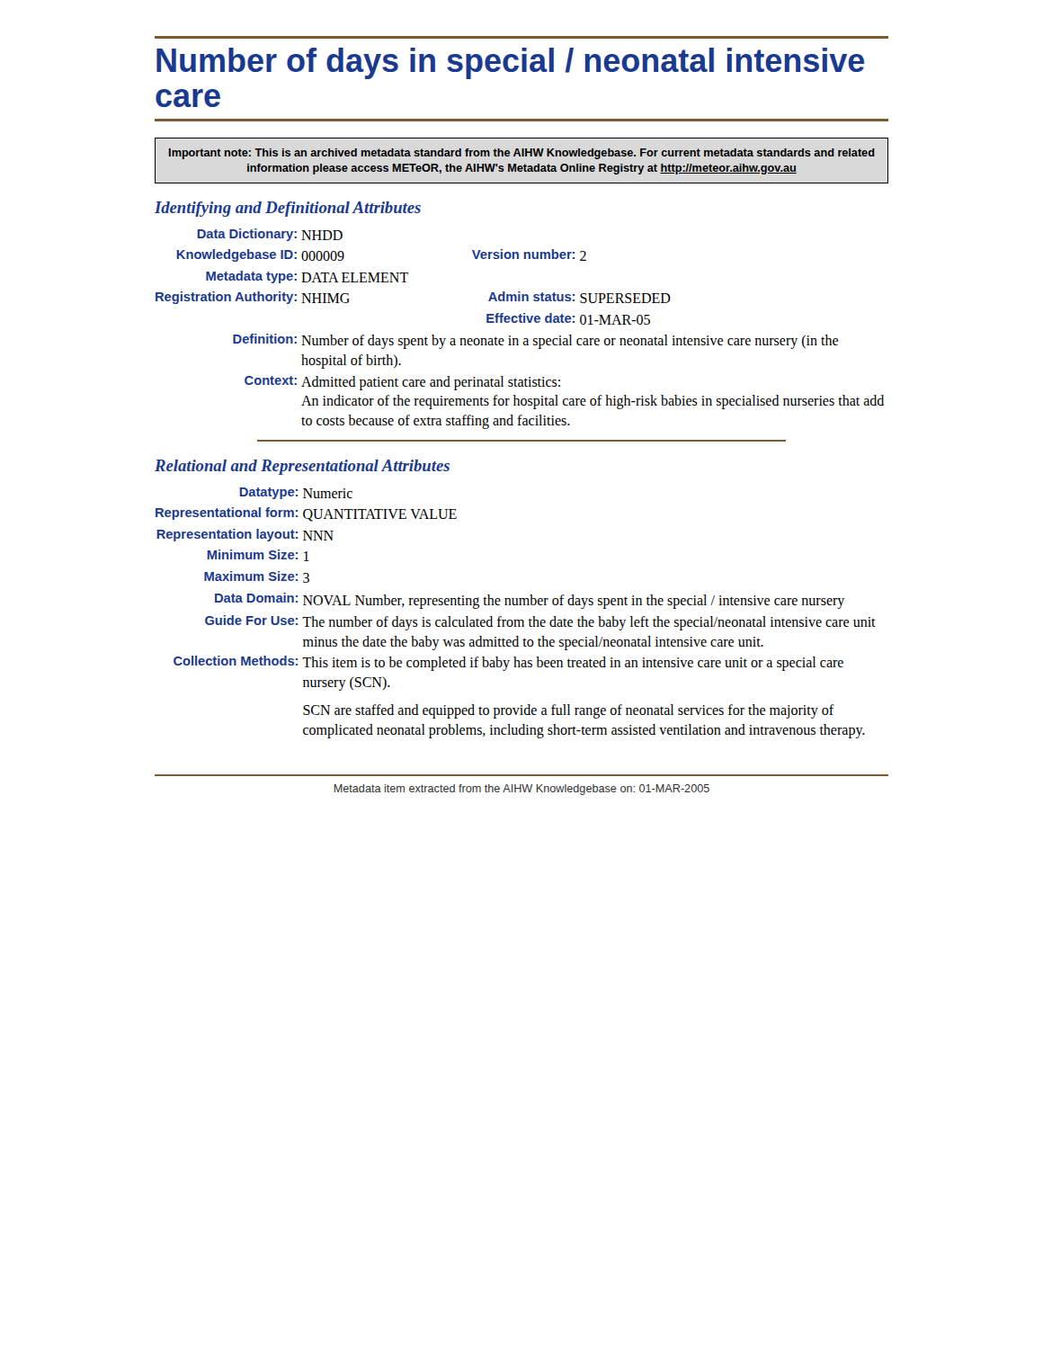Number of days in special / neonatal intensive care
Important note: This is an archived metadata standard from the AIHW Knowledgebase. For current metadata standards and related information please access METeOR, the AIHW's Metadata Online Registry at http://meteor.aihw.gov.au
Identifying and Definitional Attributes
| Data Dictionary: | NHDD |
| Knowledgebase ID: | 000009 | Version number: | 2 |
| Metadata type: | DATA ELEMENT |
| Registration Authority: | NHIMG | Admin status: | SUPERSEDED |
| | | Effective date: | 01-MAR-05 |
| Definition: | Number of days spent by a neonate in a special care or neonatal intensive care nursery (in the hospital of birth). |
| Context: | Admitted patient care and perinatal statistics: An indicator of the requirements for hospital care of high-risk babies in specialised nurseries that add to costs because of extra staffing and facilities. |
Relational and Representational Attributes
| Datatype: | Numeric |
| Representational form: | QUANTITATIVE VALUE |
| Representation layout: | NNN |
| Minimum Size: | 1 |
| Maximum Size: | 3 |
| Data Domain: | / NOVAL / Number, representing the number of days spent in the special / intensive care nursery / |
| Guide For Use: | The number of days is calculated from the date the baby left the special/neonatal intensive care unit minus the date the baby was admitted to the special/neonatal intensive care unit. |
| Collection Methods: | This item is to be completed if baby has been treated in an intensive care unit or a special care nursery (SCN). SCN are staffed and equipped to provide a full range of neonatal services for the majority of complicated neonatal problems, including short-term assisted ventilation and intravenous therapy. |
Metadata item extracted from the AIHW Knowledgebase on: 01-MAR-2005